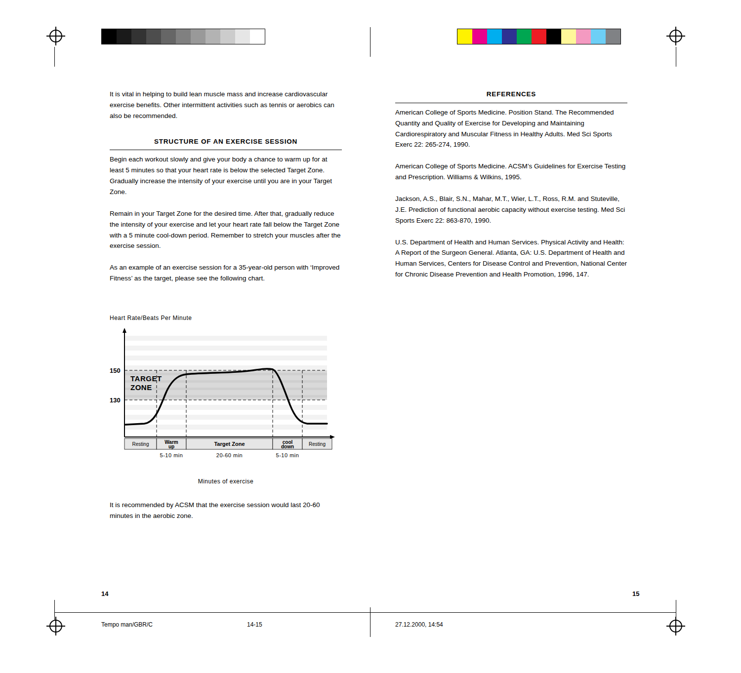It is vital in helping to build lean muscle mass and increase cardiovascular exercise benefits. Other intermittent activities such as tennis or aerobics can also be recommended.
Structure of an Exercise Session
Begin each workout slowly and give your body a chance to warm up for at least 5 minutes so that your heart rate is below the selected Target Zone. Gradually increase the intensity of your exercise until you are in your Target Zone.
Remain in your Target Zone for the desired time. After that, gradually reduce the intensity of your exercise and let your heart rate fall below the Target Zone with a 5 minute cool-down period. Remember to stretch your muscles after the exercise session.
As an example of an exercise session for a 35-year-old person with ‘Improved Fitness’ as the target, please see the following chart.
Heart Rate/Beats Per Minute
150 130 TARGET ZONE Resting Warm up Target Zone cool down Resting 5-10 min 20-60 min 5-10 min
Minutes of exercise
It is recommended by ACSM that the exercise session would last 20-60 minutes in the aerobic zone.
References
American College of Sports Medicine. Position Stand. The Recommended Quantity and Quality of Exercise for Developing and Maintaining Cardiorespiratory and Muscular Fitness in Healthy Adults. Med Sci Sports Exerc 22: 265-274, 1990.
American College of Sports Medicine. ACSM’s Guidelines for Exercise Testing and Prescription. Williams & Wilkins, 1995.
Jackson, A.S., Blair, S.N., Mahar, M.T., Wier, L.T., Ross, R.M. and Stuteville, J.E. Prediction of functional aerobic capacity without exercise testing. Med Sci Sports Exerc 22: 863-870, 1990.
U.S. Department of Health and Human Services. Physical Activity and Health: A Report of the Surgeon General. Atlanta, GA: U.S. Department of Health and Human Services, Centers for Disease Control and Prevention, National Center for Chronic Disease Prevention and Health Promotion, 1996, 147.
14
15
Tempo man/GBR/C
14-15
27.12.2000, 14:54